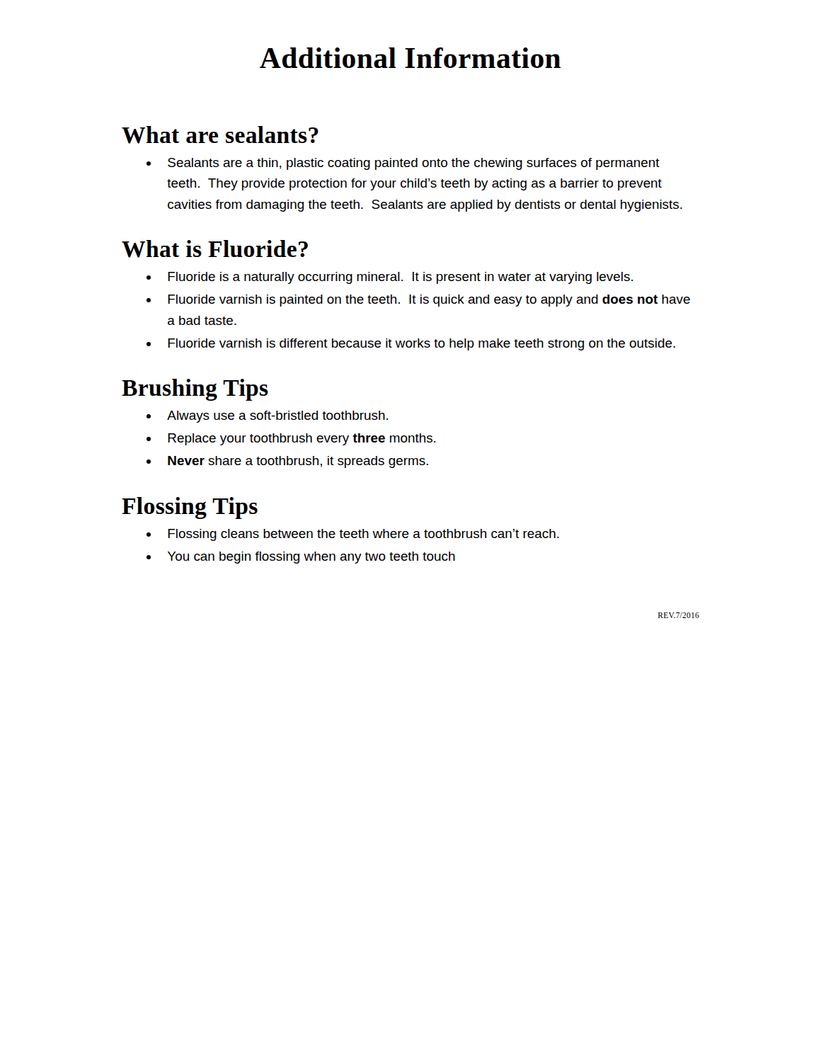Additional Information
What are sealants?
Sealants are a thin, plastic coating painted onto the chewing surfaces of permanent teeth. They provide protection for your child’s teeth by acting as a barrier to prevent cavities from damaging the teeth. Sealants are applied by dentists or dental hygienists.
What is Fluoride?
Fluoride is a naturally occurring mineral. It is present in water at varying levels.
Fluoride varnish is painted on the teeth. It is quick and easy to apply and does not have a bad taste.
Fluoride varnish is different because it works to help make teeth strong on the outside.
Brushing Tips
Always use a soft-bristled toothbrush.
Replace your toothbrush every three months.
Never share a toothbrush, it spreads germs.
Flossing Tips
Flossing cleans between the teeth where a toothbrush can’t reach.
You can begin flossing when any two teeth touch
REV.7/2016